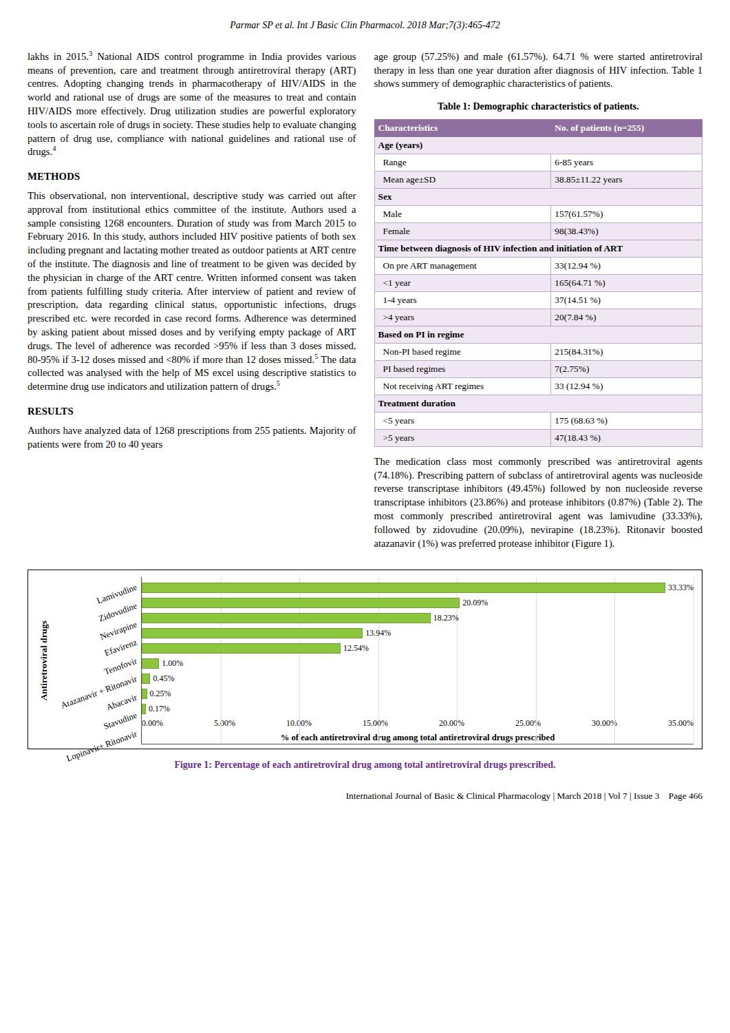Parmar SP et al. Int J Basic Clin Pharmacol. 2018 Mar;7(3):465-472
lakhs in 2015.3 National AIDS control programme in India provides various means of prevention, care and treatment through antiretroviral therapy (ART) centres. Adopting changing trends in pharmacotherapy of HIV/AIDS in the world and rational use of drugs are some of the measures to treat and contain HIV/AIDS more effectively. Drug utilization studies are powerful exploratory tools to ascertain role of drugs in society. These studies help to evaluate changing pattern of drug use, compliance with national guidelines and rational use of drugs.4
Methods
This observational, non interventional, descriptive study was carried out after approval from institutional ethics committee of the institute. Authors used a sample consisting 1268 encounters. Duration of study was from March 2015 to February 2016. In this study, authors included HIV positive patients of both sex including pregnant and lactating mother treated as outdoor patients at ART centre of the institute. The diagnosis and line of treatment to be given was decided by the physician in charge of the ART centre. Written informed consent was taken from patients fulfilling study criteria. After interview of patient and review of prescription, data regarding clinical status, opportunistic infections, drugs prescribed etc. were recorded in case record forms. Adherence was determined by asking patient about missed doses and by verifying empty package of ART drugs. The level of adherence was recorded >95% if less than 3 doses missed, 80-95% if 3-12 doses missed and <80% if more than 12 doses missed.5 The data collected was analysed with the help of MS excel using descriptive statistics to determine drug use indicators and utilization pattern of drugs.5
Results
Authors have analyzed data of 1268 prescriptions from 255 patients. Majority of patients were from 20 to 40 years
age group (57.25%) and male (61.57%). 64.71 % were started antiretroviral therapy in less than one year duration after diagnosis of HIV infection. Table 1 shows summery of demographic characteristics of patients.
Table 1: Demographic characteristics of patients.
| Characteristics | No. of patients (n=255) |
| --- | --- |
| Age (years) |
| Range | 6-85 years |
| Mean age±SD | 38.85±11.22 years |
| Sex |
| Male | 157(61.57%) |
| Female | 98(38.43%) |
| Time between diagnosis of HIV infection and initiation of ART |
| On pre ART management | 33(12.94 %) |
| <1 year | 165(64.71 %) |
| 1-4 years | 37(14.51 %) |
| >4 years | 20(7.84 %) |
| Based on PI in regime |
| Non-PI based regime | 215(84.31%) |
| PI based regimes | 7(2.75%) |
| Not receiving ART regimes | 33 (12.94 %) |
| Treatment duration |
| <5 years | 175 (68.63 %) |
| >5 years | 47(18.43 %) |
The medication class most commonly prescribed was antiretroviral agents (74.18%). Prescribing pattern of subclass of antiretroviral agents was nucleoside reverse transcriptase inhibitors (49.45%) followed by non nucleoside reverse transcriptase inhibitors (23.86%) and protease inhibitors (0.87%) (Table 2). The most commonly prescribed antiretroviral agent was lamivudine (33.33%), followed by zidovudine (20.09%), nevirapine (18.23%). Ritonavir boosted atazanavir (1%) was preferred protease inhibitor (Figure 1).
Antiretroviral drugs
Lamivudine
Zidovudine
Nevirapine
Efavirenz
Tenofovir
Atazanavir + Ritonavir
Abacavir
Stavudine
Lopinavir+ Ritonavir
33.33%
20.09%
18.23%
13.94%
12.54%
1.00%
0.45%
0.25%
0.17%
0.00% 5.00% 10.00% 15.00% 20.00% 25.00% 30.00% 35.00%
% of each antiretroviral drug among total antiretroviral drugs prescribed
Figure 1: Percentage of each antiretroviral drug among total antiretroviral drugs prescribed.
International Journal of Basic & Clinical Pharmacology | March 2018 | Vol 7 | Issue 3 Page 466